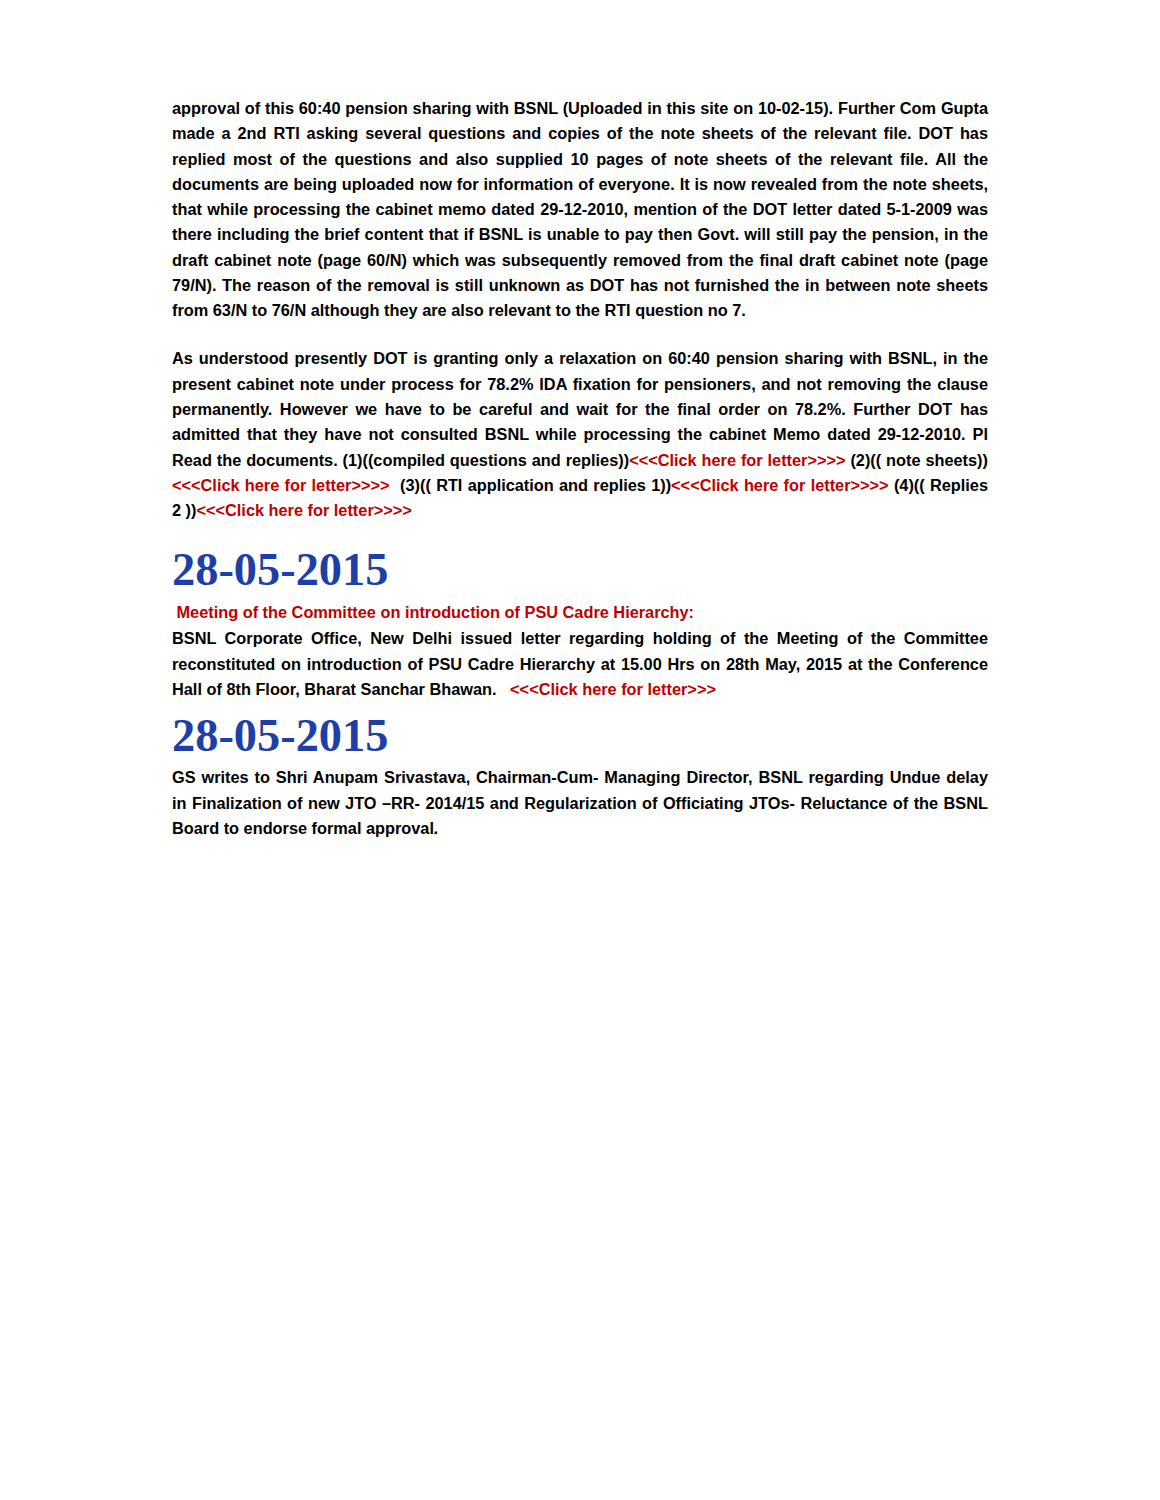approval of this 60:40 pension sharing with BSNL (Uploaded in this site on 10-02-15). Further Com Gupta made a 2nd RTI asking several questions and copies of the note sheets of the relevant file. DOT has replied most of the questions and also supplied 10 pages of note sheets of the relevant file. All the documents are being uploaded now for information of everyone. It is now revealed from the note sheets, that while processing the cabinet memo dated 29-12-2010, mention of the DOT letter dated 5-1-2009 was there including the brief content that if BSNL is unable to pay then Govt. will still pay the pension, in the draft cabinet note (page 60/N) which was subsequently removed from the final draft cabinet note (page 79/N). The reason of the removal is still unknown as DOT has not furnished the in between note sheets from 63/N to 76/N although they are also relevant to the RTI question no 7.
As understood presently DOT is granting only a relaxation on 60:40 pension sharing with BSNL, in the present cabinet note under process for 78.2% IDA fixation for pensioners, and not removing the clause permanently. However we have to be careful and wait for the final order on 78.2%. Further DOT has admitted that they have not consulted BSNL while processing the cabinet Memo dated 29-12-2010. Pl Read the documents. (1)((compiled questions and replies))<<<Click here for letter>>>> (2)(( note sheets))<<<Click here for letter>>>> (3)(( RTI application and replies 1))<<<Click here for letter>>>> (4)(( Replies 2 ))<<<Click here for letter>>>>
28-05-2015
Meeting of the Committee on introduction of PSU Cadre Hierarchy:
BSNL Corporate Office, New Delhi issued letter regarding holding of the Meeting of the Committee reconstituted on introduction of PSU Cadre Hierarchy at 15.00 Hrs on 28th May, 2015 at the Conference Hall of 8th Floor, Bharat Sanchar Bhawan. <<<Click here for letter>>>
28-05-2015
GS writes to Shri Anupam Srivastava, Chairman-Cum- Managing Director, BSNL regarding Undue delay in Finalization of new JTO –RR- 2014/15 and Regularization of Officiating JTOs- Reluctance of the BSNL Board to endorse formal approval.